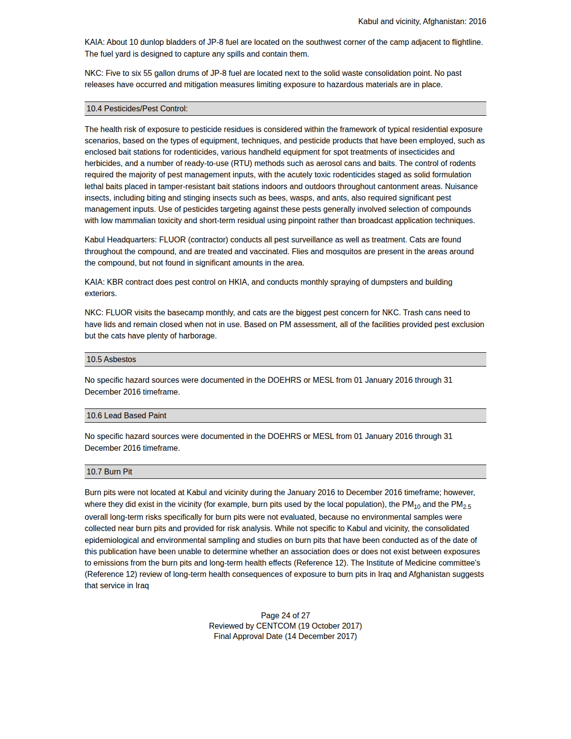Kabul and vicinity, Afghanistan: 2016
KAIA: About 10 dunlop bladders of JP-8 fuel are located on the southwest corner of the camp adjacent to flightline. The fuel yard is designed to capture any spills and contain them.
NKC: Five to six 55 gallon drums of JP-8 fuel are located next to the solid waste consolidation point. No past releases have occurred and mitigation measures limiting exposure to hazardous materials are in place.
10.4 Pesticides/Pest Control:
The health risk of exposure to pesticide residues is considered within the framework of typical residential exposure scenarios, based on the types of equipment, techniques, and pesticide products that have been employed, such as enclosed bait stations for rodenticides, various handheld equipment for spot treatments of insecticides and herbicides, and a number of ready-to-use (RTU) methods such as aerosol cans and baits. The control of rodents required the majority of pest management inputs, with the acutely toxic rodenticides staged as solid formulation lethal baits placed in tamper-resistant bait stations indoors and outdoors throughout cantonment areas. Nuisance insects, including biting and stinging insects such as bees, wasps, and ants, also required significant pest management inputs. Use of pesticides targeting against these pests generally involved selection of compounds with low mammalian toxicity and short-term residual using pinpoint rather than broadcast application techniques.
Kabul Headquarters: FLUOR (contractor) conducts all pest surveillance as well as treatment. Cats are found throughout the compound, and are treated and vaccinated. Flies and mosquitos are present in the areas around the compound, but not found in significant amounts in the area.
KAIA: KBR contract does pest control on HKIA, and conducts monthly spraying of dumpsters and building exteriors.
NKC: FLUOR visits the basecamp monthly, and cats are the biggest pest concern for NKC. Trash cans need to have lids and remain closed when not in use. Based on PM assessment, all of the facilities provided pest exclusion but the cats have plenty of harborage.
10.5 Asbestos
No specific hazard sources were documented in the DOEHRS or MESL from 01 January 2016 through 31 December 2016 timeframe.
10.6 Lead Based Paint
No specific hazard sources were documented in the DOEHRS or MESL from 01 January 2016 through 31 December 2016 timeframe.
10.7 Burn Pit
Burn pits were not located at Kabul and vicinity during the January 2016 to December 2016 timeframe; however, where they did exist in the vicinity (for example, burn pits used by the local population), the PM10 and the PM2.5 overall long-term risks specifically for burn pits were not evaluated, because no environmental samples were collected near burn pits and provided for risk analysis. While not specific to Kabul and vicinity, the consolidated epidemiological and environmental sampling and studies on burn pits that have been conducted as of the date of this publication have been unable to determine whether an association does or does not exist between exposures to emissions from the burn pits and long-term health effects (Reference 12). The Institute of Medicine committee's (Reference 12) review of long-term health consequences of exposure to burn pits in Iraq and Afghanistan suggests that service in Iraq
Page 24 of 27
Reviewed by CENTCOM (19 October 2017)
Final Approval Date (14 December 2017)